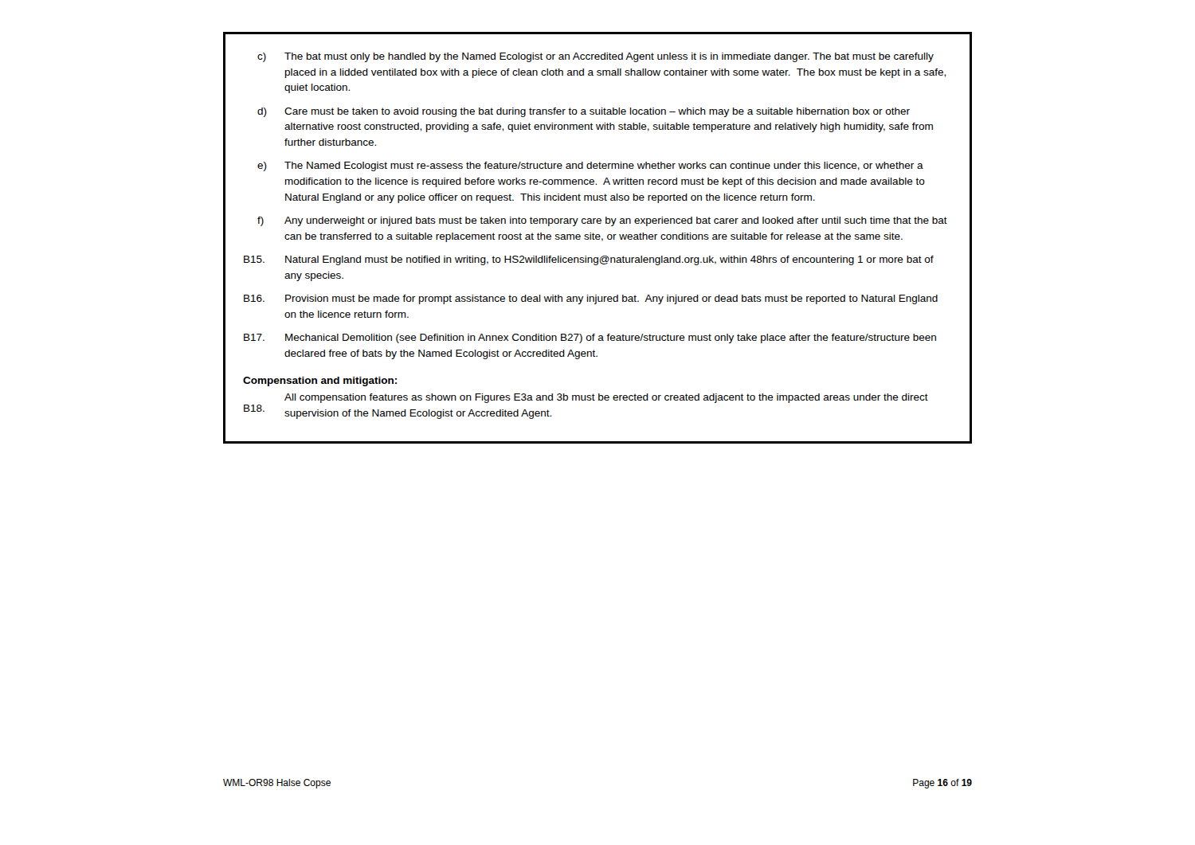c) The bat must only be handled by the Named Ecologist or an Accredited Agent unless it is in immediate danger. The bat must be carefully placed in a lidded ventilated box with a piece of clean cloth and a small shallow container with some water. The box must be kept in a safe, quiet location.
d) Care must be taken to avoid rousing the bat during transfer to a suitable location – which may be a suitable hibernation box or other alternative roost constructed, providing a safe, quiet environment with stable, suitable temperature and relatively high humidity, safe from further disturbance.
e) The Named Ecologist must re-assess the feature/structure and determine whether works can continue under this licence, or whether a modification to the licence is required before works re-commence. A written record must be kept of this decision and made available to Natural England or any police officer on request. This incident must also be reported on the licence return form.
f) Any underweight or injured bats must be taken into temporary care by an experienced bat carer and looked after until such time that the bat can be transferred to a suitable replacement roost at the same site, or weather conditions are suitable for release at the same site.
B15. Natural England must be notified in writing, to HS2wildlifelicensing@naturalengland.org.uk, within 48hrs of encountering 1 or more bat of any species.
B16. Provision must be made for prompt assistance to deal with any injured bat. Any injured or dead bats must be reported to Natural England on the licence return form.
B17. Mechanical Demolition (see Definition in Annex Condition B27) of a feature/structure must only take place after the feature/structure been declared free of bats by the Named Ecologist or Accredited Agent.
Compensation and mitigation:
B18. All compensation features as shown on Figures E3a and 3b must be erected or created adjacent to the impacted areas under the direct supervision of the Named Ecologist or Accredited Agent.
WML-OR98 Halse Copse
Page 16 of 19